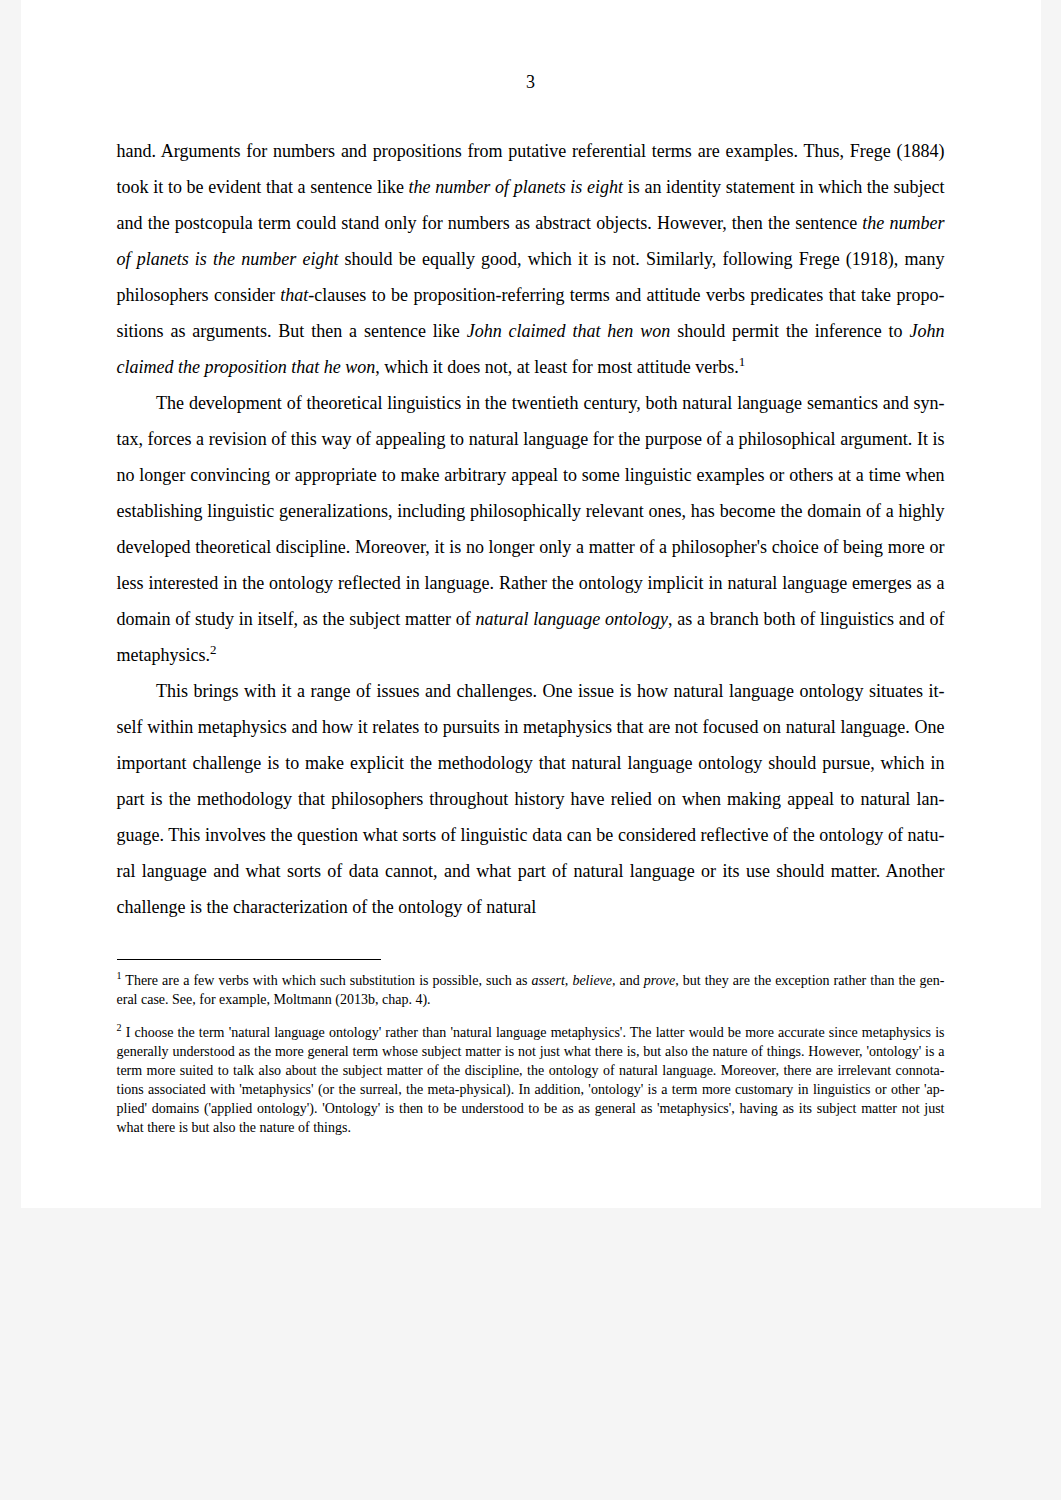3
hand. Arguments for numbers and propositions from putative referential terms are examples. Thus, Frege (1884) took it to be evident that a sentence like the number of planets is eight is an identity statement in which the subject and the postcopula term could stand only for numbers as abstract objects. However, then the sentence the number of planets is the number eight should be equally good, which it is not. Similarly, following Frege (1918), many philosophers consider that-clauses to be proposition-referring terms and attitude verbs predicates that take propositions as arguments. But then a sentence like John claimed that hen won should permit the inference to John claimed the proposition that he won, which it does not, at least for most attitude verbs.1
The development of theoretical linguistics in the twentieth century, both natural language semantics and syntax, forces a revision of this way of appealing to natural language for the purpose of a philosophical argument. It is no longer convincing or appropriate to make arbitrary appeal to some linguistic examples or others at a time when establishing linguistic generalizations, including philosophically relevant ones, has become the domain of a highly developed theoretical discipline. Moreover, it is no longer only a matter of a philosopher's choice of being more or less interested in the ontology reflected in language. Rather the ontology implicit in natural language emerges as a domain of study in itself, as the subject matter of natural language ontology, as a branch both of linguistics and of metaphysics.2
This brings with it a range of issues and challenges. One issue is how natural language ontology situates itself within metaphysics and how it relates to pursuits in metaphysics that are not focused on natural language. One important challenge is to make explicit the methodology that natural language ontology should pursue, which in part is the methodology that philosophers throughout history have relied on when making appeal to natural language. This involves the question what sorts of linguistic data can be considered reflective of the ontology of natural language and what sorts of data cannot, and what part of natural language or its use should matter. Another challenge is the characterization of the ontology of natural
1 There are a few verbs with which such substitution is possible, such as assert, believe, and prove, but they are the exception rather than the general case. See, for example, Moltmann (2013b, chap. 4).
2 I choose the term 'natural language ontology' rather than 'natural language metaphysics'. The latter would be more accurate since metaphysics is generally understood as the more general term whose subject matter is not just what there is, but also the nature of things. However, 'ontology' is a term more suited to talk also about the subject matter of the discipline, the ontology of natural language. Moreover, there are irrelevant connotations associated with 'metaphysics' (or the surreal, the meta-physical). In addition, 'ontology' is a term more customary in linguistics or other 'applied' domains ('applied ontology'). 'Ontology' is then to be understood to be as as general as 'metaphysics', having as its subject matter not just what there is but also the nature of things.